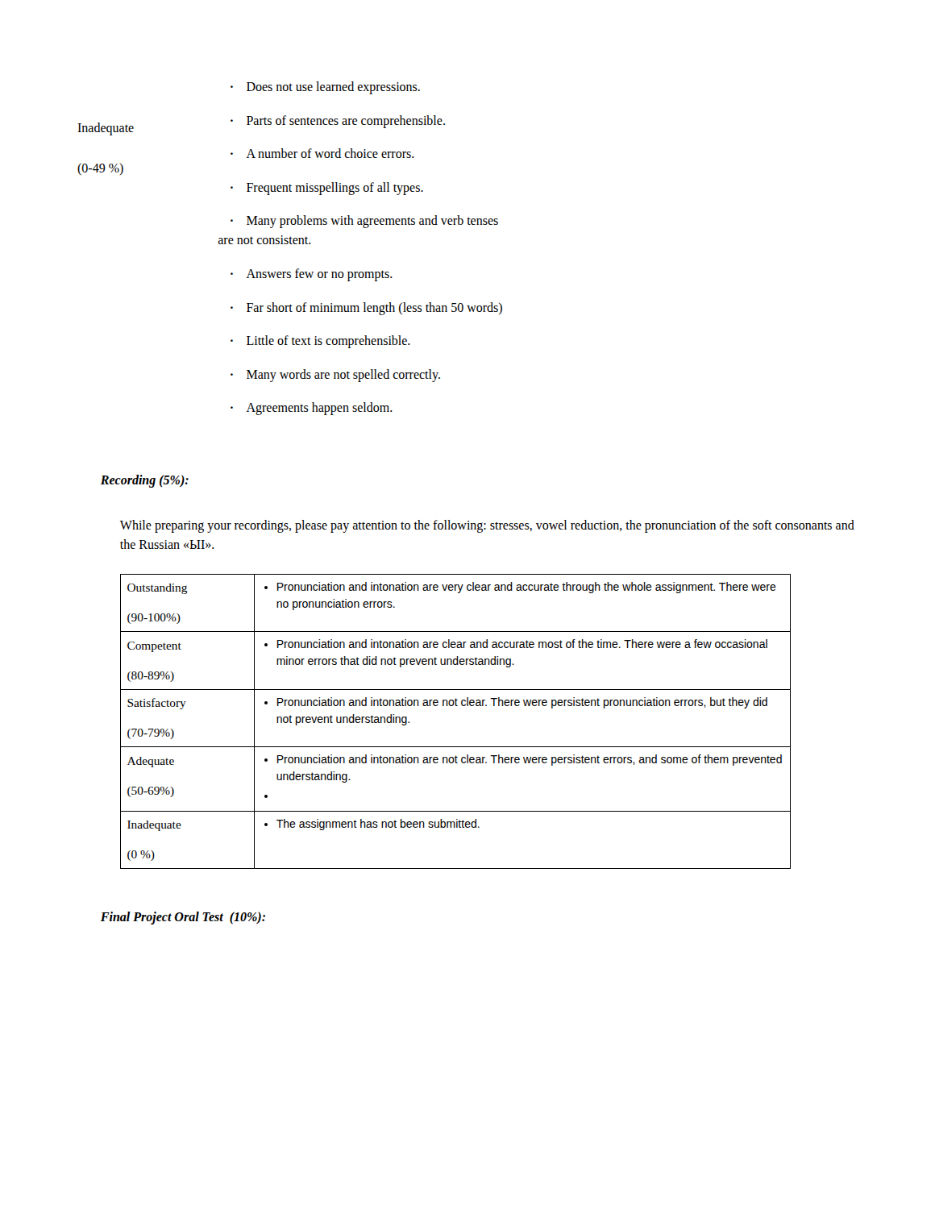| Inadequate (0-49 %) | Does not use learned expressions. Parts of sentences are comprehensible. A number of word choice errors. Frequent misspellings of all types. Many problems with agreements and verb tenses are not consistent. Answers few or no prompts. Far short of minimum length (less than 50 words) Little of text is comprehensible. Many words are not spelled correctly. Agreements happen seldom. |
Recording (5%):
While preparing your recordings, please pay attention to the following: stresses, vowel reduction, the pronunciation of the soft consonants and the Russian «ЫІ».
| Outstanding (90-100%) | Pronunciation and intonation are very clear and accurate through the whole assignment. There were no pronunciation errors. |
| Competent (80-89%) | Pronunciation and intonation are clear and accurate most of the time. There were a few occasional minor errors that did not prevent understanding. |
| Satisfactory (70-79%) | Pronunciation and intonation are not clear. There were persistent pronunciation errors, but they did not prevent understanding. |
| Adequate (50-69%) | Pronunciation and intonation are not clear. There were persistent errors, and some of them prevented understanding. |
| Inadequate (0 %) | The assignment has not been submitted. |
Final Project Oral Test (10%):